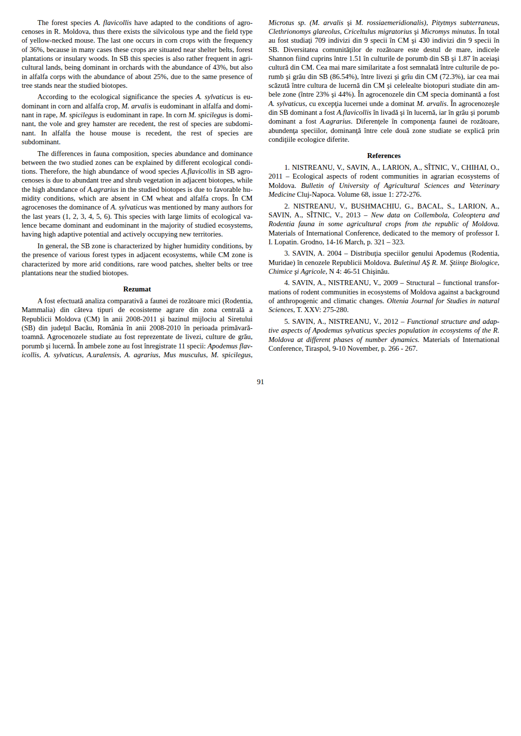The forest species A. flavicollis have adapted to the conditions of agrocenoses in R. Moldova, thus there exists the silvicolous type and the field type of yellow-necked mouse. The last one occurs in corn crops with the frequency of 36%, because in many cases these crops are situated near shelter belts, forest plantations or insulary woods. In SB this species is also rather frequent in agricultural lands, being dominant in orchards with the abundance of 43%, but also in alfalfa corps with the abundance of about 25%, due to the same presence of tree stands near the studied biotopes.
According to the ecological significance the species A. sylvaticus is eudominant in corn and alfalfa crop, M. arvalis is eudominant in alfalfa and dominant in rape, M. spicilegus is eudominant in rape. In corn M. spicilegus is dominant, the vole and grey hamster are recedent, the rest of species are subdominant. In alfalfa the house mouse is recedent, the rest of species are subdominant.
The differences in fauna composition, species abundance and dominance between the two studied zones can be explained by different ecological conditions. Therefore, the high abundance of wood species A.flavicollis in SB agrocenoses is due to abundant tree and shrub vegetation in adjacent biotopes, while the high abundance of A.agrarius in the studied biotopes is due to favorable humidity conditions, which are absent in CM wheat and alfalfa crops. În CM agrocenoses the dominance of A. sylvaticus was mentioned by many authors for the last years (1, 2, 3, 4, 5, 6). This species with large limits of ecological valence became dominant and eudominant in the majority of studied ecosystems, having high adaptive potential and actively occupying new territories.
In general, the SB zone is characterized by higher humidity conditions, by the presence of various forest types in adjacent ecosystems, while CM zone is characterized by more arid conditions, rare wood patches, shelter belts or tree plantations near the studied biotopes.
Rezumat
A fost efectuată analiza comparativă a faunei de rozătoare mici (Rodentia, Mammalia) din câteva tipuri de ecosisteme agrare din zona centrală a Republicii Moldova (CM) în anii 2008-2011 şi bazinul mijlociu al Siretului (SB) din judeţul Bacău, România în anii 2008-2010 în perioada primăvară-toamnă. Agrocenozele studiate au fost reprezentate de livezi, culture de grău, porumb şi lucernă. În ambele zone au fost înregistrate 11 specii: Apodemus flavicollis, A. sylvaticus, A.uralensis, A. agrarius, Mus musculus, M. spicilegus, Microtus sp. (M. arvalis şi M. rossiaemeridionalis), Pitytmys subterraneus, Clethrionomys glareolus, Criceltulus migratorius şi Micromys minutus. În total au fost studiaţi 709 indivizi din 9 specii în CM şi 430 indivizi din 9 specii în SB. Diversitatea comunităţilor de rozătoare este destul de mare, indicele Shannon fiind cuprins între 1.51 în culturile de porumb din SB şi 1.87 în aceiaşi cultură din CM. Cea mai mare similaritate a fost semnalată între culturile de porumb şi grâu din SB (86.54%), între livezi şi grîu din CM (72.3%), iar cea mai scăzută între cultura de lucernă din CM şi celelealte biotopuri studiate din ambele zone (între 23% şi 44%). În agrocenozele din CM specia dominantă a fost A. sylvaticus, cu excepţia lucernei unde a dominat M. arvalis. În agrocenozeşle din SB dominant a fost A.flavicollis în livadă şi în lucernă, iar în grâu şi porumb dominant a fost A.agrarius. Diferenţele în componenţa faunei de rozătoare, abundenţa speciilor, dominanţă între cele două zone studiate se explică prin condiţiile ecologice diferite.
References
1. NISTREANU, V., SAVIN, A., LARION, A., SÎTNIC, V., CHIHAI, O., 2011 – Ecological aspects of rodent communities in agrarian ecosystems of Moldova. Bulletin of University of Agricultural Sciences and Veterinary Medicine Cluj-Napoca. Volume 68, issue 1: 272-276.
2. NISTREANU, V., BUSHMACHIU, G., BACAL, S., LARION, A., SAVIN, A., SÎTNIC, V., 2013 – New data on Collembola, Coleoptera and Rodentia fauna in some agricultural crops from the republic of Moldova. Materials of International Conference, dedicated to the memory of professor I. I. Lopatin. Grodno, 14-16 March, p. 321 – 323.
3. SAVIN, A. 2004 – Distribuţia speciilor genului Apodemus (Rodentia, Muridae) în cenozele Republicii Moldova. Buletinul AŞ R. M. Ştiinţe Biologice, Chimice şi Agricole, N 4: 46-51 Chişinău.
4. SAVIN, A., NISTREANU, V., 2009 – Structural – functional transformations of rodent communities in ecosystems of Moldova against a background of anthropogenic and climatic changes. Oltenia Journal for Studies in natural Sciences, T. XXV: 275-280.
5. SAVIN, A., NISTREANU, V., 2012 – Functional structure and adaptive aspects of Apodemus sylvaticus species population in ecosystems of the R. Moldova at different phases of number dynamics. Materials of International Conference, Tiraspol, 9-10 November, p. 266 - 267.
91